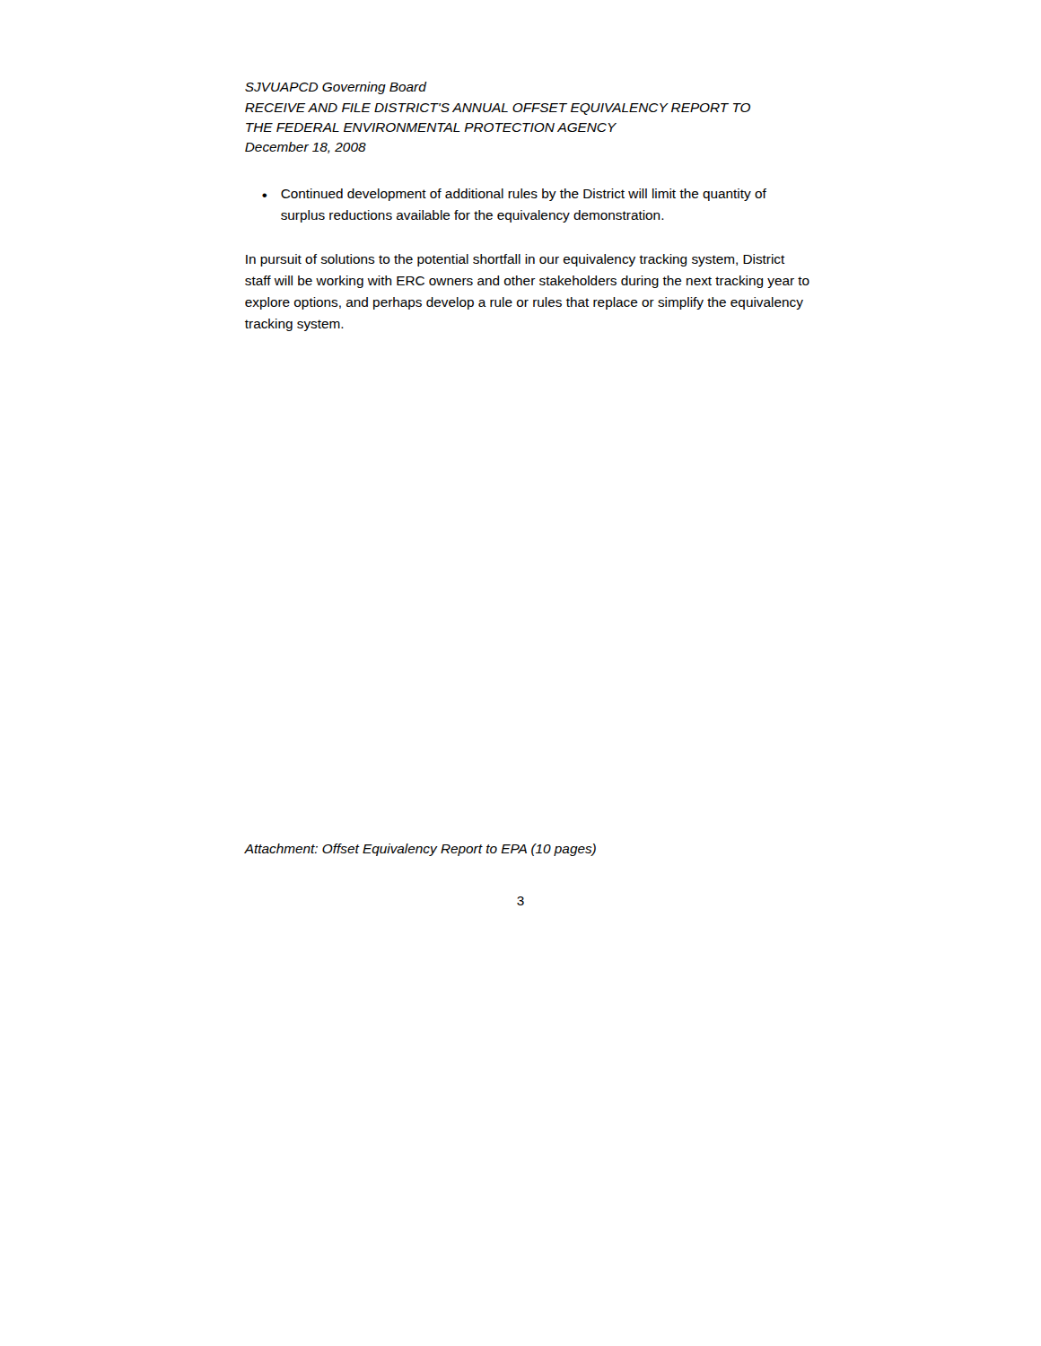SJVUAPCD Governing Board RECEIVE AND FILE DISTRICT'S ANNUAL OFFSET EQUIVALENCY REPORT TO THE FEDERAL ENVIRONMENTAL PROTECTION AGENCY December 18, 2008
Continued development of additional rules by the District will limit the quantity of surplus reductions available for the equivalency demonstration.
In pursuit of solutions to the potential shortfall in our equivalency tracking system, District staff will be working with ERC owners and other stakeholders during the next tracking year to explore options, and perhaps develop a rule or rules that replace or simplify the equivalency tracking system.
Attachment: Offset Equivalency Report to EPA (10 pages)
3